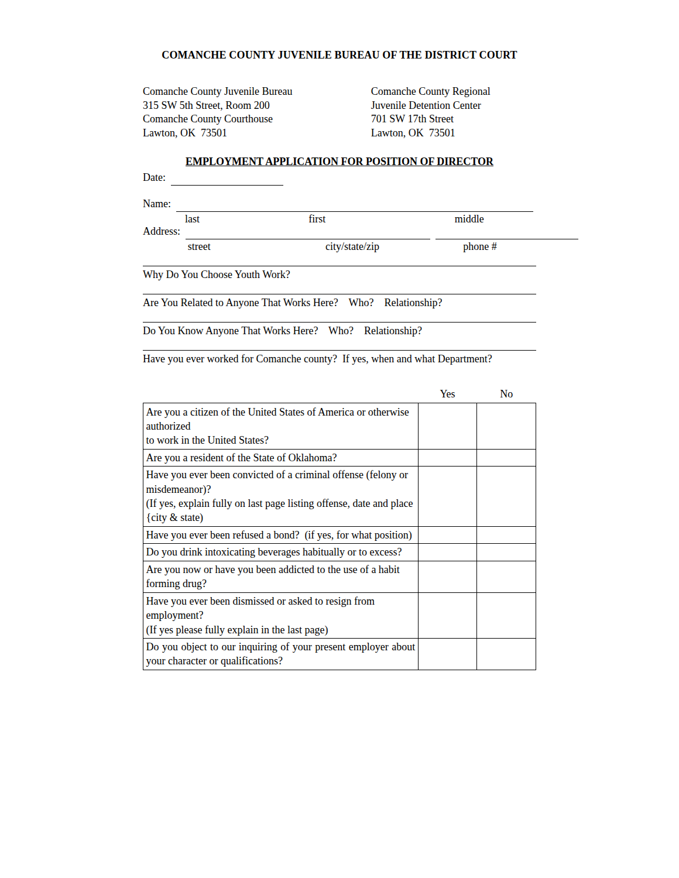COMANCHE COUNTY JUVENILE BUREAU OF THE DISTRICT COURT
| Comanche County Juvenile Bureau 315 SW 5th Street, Room 200 Comanche County Courthouse Lawton, OK 73501 | Comanche County Regional Juvenile Detention Center 701 SW 17th Street Lawton, OK 73501 |
EMPLOYMENT APPLICATION FOR POSITION OF DIRECTOR
Date:
Name:
last first middle
Address:
street city/state/zip phone #
Why Do You Choose Youth Work?
Are You Related to Anyone That Works Here? Who? Relationship?
Do You Know Anyone That Works Here? Who? Relationship?
Have you ever worked for Comanche county? If yes, when and what Department?
| | Yes | No |
| --- | --- | --- |
| Are you a citizen of the United States of America or otherwise authorized to work in the United States? | | |
| Are you a resident of the State of Oklahoma? | | |
| Have you ever been convicted of a criminal offense (felony or misdemeanor)? (If yes, explain fully on last page listing offense, date and place {city & state) | | |
| Have you ever been refused a bond? (if yes, for what position) | | |
| Do you drink intoxicating beverages habitually or to excess? | | |
| Are you now or have you been addicted to the use of a habit forming drug? | | |
| Have you ever been dismissed or asked to resign from employment? (If yes please fully explain in the last page) | | |
| Do you object to our inquiring of your present employer about your character or qualifications? | | |